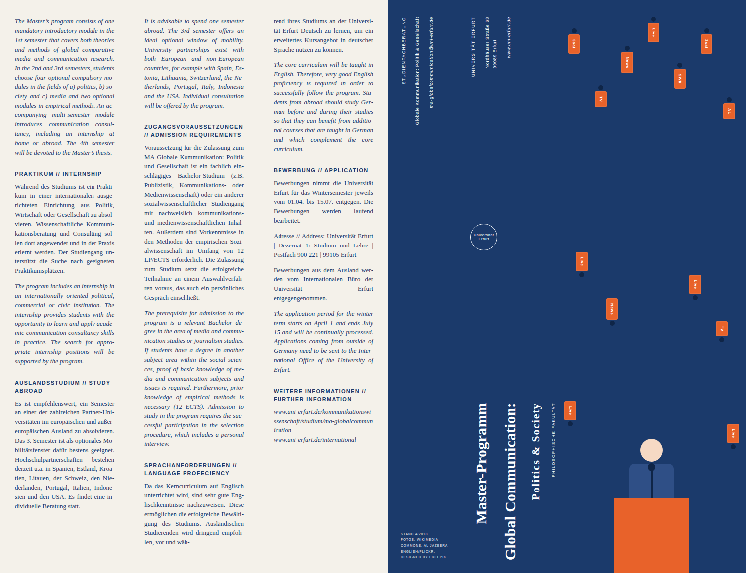The Master’s program consists of one mandatory introductory module in the 1st semester that covers both theories and methods of global comparative media and communication research. In the 2nd and 3rd semesters, students choose four optional compulsory modules in the fields of a) politics, b) society and c) media and two optional modules in empirical methods. An accompanying multi-semester module introduces communication consultancy, including an internship at home or abroad. The 4th semester will be devoted to the Master’s thesis.
Praktikum // Internship
Während des Studiums ist ein Praktikum in einer internationalen ausgerichteten Einrichtung aus Politik, Wirtschaft oder Gesellschaft zu absolvieren. Wissenschaftliche Kommunikationsberatung und Consulting sollen dort angewendet und in der Praxis erlernt werden. Der Studiengang unterstützt die Suche nach geeigneten Praktikumsplätzen.
The program includes an internship in an internationally oriented political, commercial or civic institution. The internship provides students with the opportunity to learn and apply academic communication consultancy skills in practice. The search for appropriate internship positions will be supported by the program.
Auslandsstudium // Study abroad
Es ist empfehlenswert, ein Semester an einer der zahlreichen Partner-Universitäten im europäischen und außereuropäischen Ausland zu absolvieren. Das 3. Semester ist als optionales Mobilitätsfenster dafür bestens geeignet. Hochschulpartnerschaften bestehen derzeit u.a. in Spanien, Estland, Kroatien, Litauen, der Schweiz, den Niederlanden, Portugal, Italien, Indonesien und den USA. Es findet eine individuelle Beratung statt.
It is advisable to spend one semester abroad. The 3rd semester offers an ideal optional window of mobility. University partnerships exist with both European and non-European countries, for example with Spain, Estonia, Lithuania, Switzerland, the Netherlands, Portugal, Italy, Indonesia and the USA. Individual consultation will be offered by the program.
Zugangsvoraussetzungen // Admission requirements
Voraussetzung für die Zulassung zum MA Globale Kommunikation: Politik und Gesellschaft ist ein fachlich einschlägiges Bachelor-Studium (z.B. Publizistik, Kommunikations- oder Medienwissenschaft) oder ein anderer sozialwissenschaftlicher Studiengang mit nachweislich kommunikations- und medienwissenschaftlichen Inhalten. Außerdem sind Vorkenntnisse in den Methoden der empirischen Sozialwissenschaft im Umfang von 12 LP/ECTS erforderlich. Die Zulassung zum Studium setzt die erfolgreiche Teilnahme an einem Auswahlverfahren voraus, das auch ein persönliches Gespräch einschließt.
The prerequisite for admission to the program is a relevant Bachelor degree in the area of media and communication studies or journalism studies. If students have a degree in another subject area within the social sciences, proof of basic knowledge of media and communication subjects and issues is required. Furthermore, prior knowledge of empirical methods is necessary (12 ECTS). Admission to study in the program requires the successful participation in the selection procedure, which includes a personal interview.
Sprachanforderungen // Language profeciency
Da das Kerncurriculum auf Englisch unterrichtet wird, sind sehr gute Englischkenntnisse nachzuweisen. Diese ermöglichen die erfolgreiche Bewältigung des Studiums. Ausländischen Studierenden wird dringend empfohlen, vor und wäh-
rend ihres Studiums an der Universität Erfurt Deutsch zu lernen, um ein erweitertes Kursangebot in deutscher Sprache nutzen zu können.
The core curriculum will be taught in English. Therefore, very good English proficiency is required in order to successfully follow the program. Students from abroad should study German before and during their studies so that they can benefit from additional courses that are taught in German and which complement the core curriculum.
Bewerbung // Application
Bewerbungen nimmt die Universität Erfurt für das Wintersemester jeweils vom 01.04. bis 15.07. entgegen. Die Bewerbungen werden laufend bearbeitet.
Adresse // Address: Universität Erfurt | Dezernat 1: Studium und Lehre | Postfach 900 221 | 99105 Erfurt
Bewerbungen aus dem Ausland werden vom Internationalen Büro der Universität Erfurt entgegengenommen.
The application period for the winter term starts on April 1 and ends July 15 and will be continually processed. Applications coming from outside of Germany need to be sent to the International Office of the University of Erfurt.
Weitere Informationen // Further information
www.uni-erfurt.de/kommunikationswissenschaft/studium/ma-globalcommunication www.uni-erfurt.de/international
Studienfachberatung Globale Kommunikation: Politik & Gesellschaft ma-globalcommunication@uni-erfurt.de
Stand 4/2018
Fotos: Wikimedia Commons, Al Jazeera
English/Flickr, designed by Freepik
Universität Erfurt Nordhäuser Straße 63
99089 Erfurt www.uni-erfurt.de
Universität
Erfurt
Master-Programm Global Communication: Politics & Society Philosophische Fakultät
3sat TV News Live SWR 3sat AL Live News Live TV Live Live